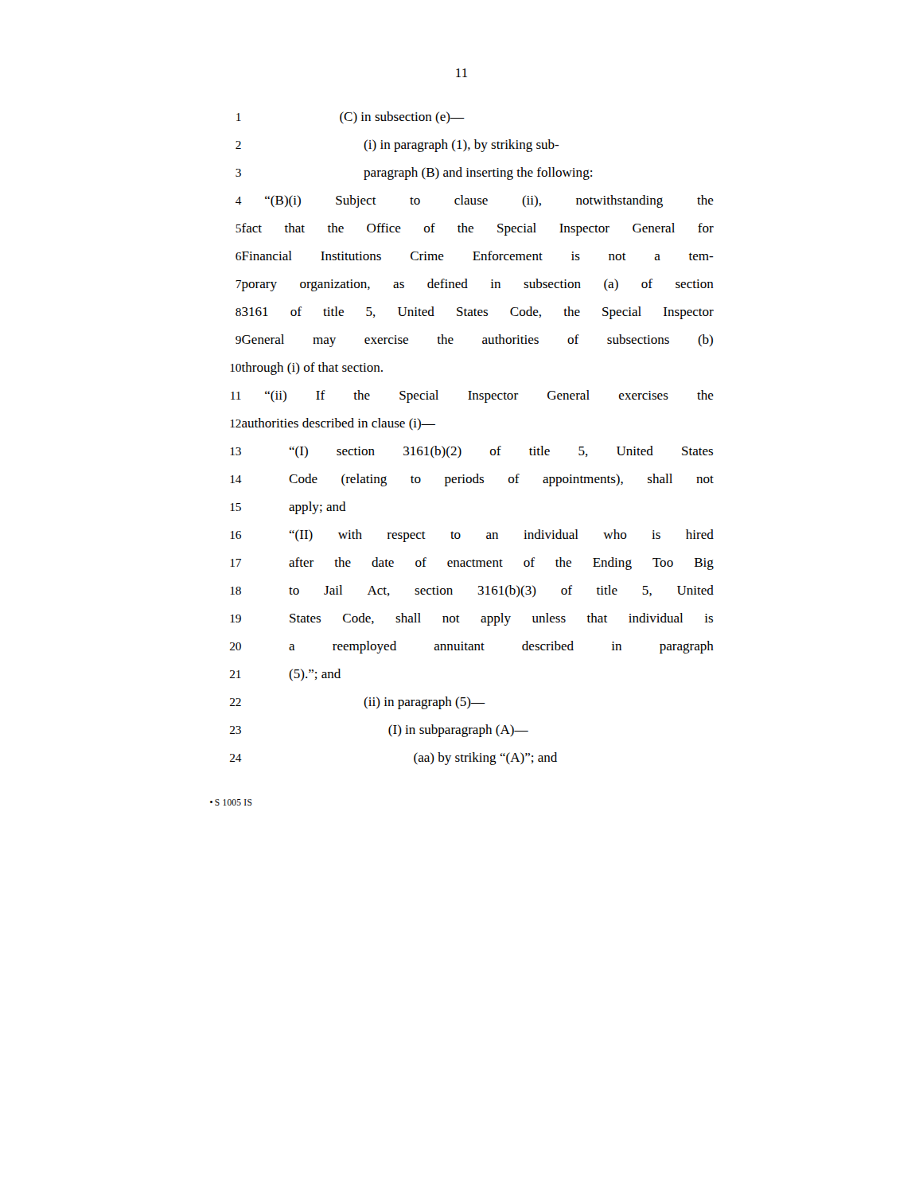11
| 1 | (C) in subsection (e)— |
| 2 | (i) in paragraph (1), by striking sub- |
| 3 | paragraph (B) and inserting the following: |
| 4 | “(B)(i) Subject to clause (ii), notwithstanding the |
| 5 | fact that the Office of the Special Inspector General for |
| 6 | Financial Institutions Crime Enforcement is not a tem- |
| 7 | porary organization, as defined in subsection (a) of section |
| 8 | 3161 of title 5, United States Code, the Special Inspector |
| 9 | General may exercise the authorities of subsections (b) |
| 10 | through (i) of that section. |
| 11 | “(ii) If the Special Inspector General exercises the |
| 12 | authorities described in clause (i)— |
| 13 | “(I) section 3161(b)(2) of title 5, United States |
| 14 | Code (relating to periods of appointments), shall not |
| 15 | apply; and |
| 16 | “(II) with respect to an individual who is hired |
| 17 | after the date of enactment of the Ending Too Big |
| 18 | to Jail Act, section 3161(b)(3) of title 5, United |
| 19 | States Code, shall not apply unless that individual is |
| 20 | a reemployed annuitant described in paragraph |
| 21 | (5).”; and |
| 22 | (ii) in paragraph (5)— |
| 23 | (I) in subparagraph (A)— |
| 24 | (aa) by striking “(A)”; and |
•S 1005 IS